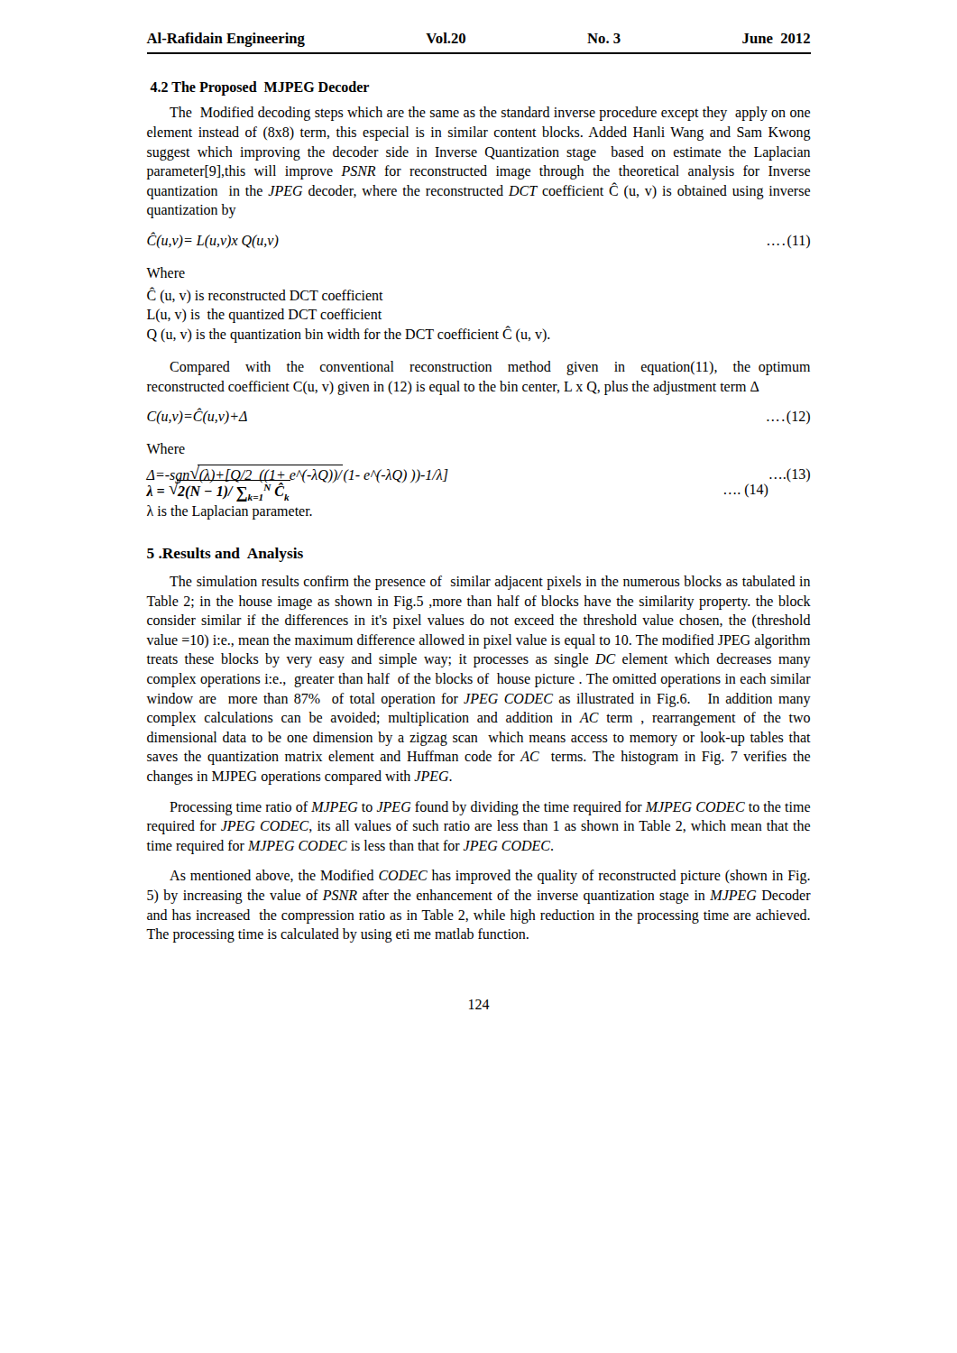Al-Rafidain Engineering Vol.20 No. 3 June 2012
4.2 The Proposed MJPEG Decoder
The Modified decoding steps which are the same as the standard inverse procedure except they apply on one element instead of (8x8) term, this especial is in similar content blocks. Added Hanli Wang and Sam Kwong suggest which improving the decoder side in Inverse Quantization stage based on estimate the Laplacian parameter[9],this will improve PSNR for reconstructed image through the theoretical analysis for Inverse quantization in the JPEG decoder, where the reconstructed DCT coefficient Ĉ (u, v) is obtained using inverse quantization by
Ĉ(u,v)= L(u,v)x Q(u,v) ….(11)
Where
Ĉ (u, v) is reconstructed DCT coefficient
L(u, v) is the quantized DCT coefficient
Q (u, v) is the quantization bin width for the DCT coefficient Ĉ (u, v).
Compared with the conventional reconstruction method given in equation(11), the optimum reconstructed coefficient C(u, v) given in (12) is equal to the bin center, L x Q, plus the adjustment term Δ
C(u,v)=Ĉ(u,v)+Δ ….(12)
Where
….(13) Δ=-sgn(λ)+[Q/2 ((1+ e^(-λQ))/(1- e^(-λQ) ))-1/λ]
…. (14) λ = 2(N − 1)/ ∑k=1 N Ĉk
λ is the Laplacian parameter.
5 .Results and Analysis
The simulation results confirm the presence of similar adjacent pixels in the numerous blocks as tabulated in Table 2; in the house image as shown in Fig.5 ,more than half of blocks have the similarity property. the block consider similar if the differences in it's pixel values do not exceed the threshold value chosen, the (threshold value =10) i:e., mean the maximum difference allowed in pixel value is equal to 10. The modified JPEG algorithm treats these blocks by very easy and simple way; it processes as single DC element which decreases many complex operations i:e., greater than half of the blocks of house picture . The omitted operations in each similar window are more than 87% of total operation for JPEG CODEC as illustrated in Fig.6. In addition many complex calculations can be avoided; multiplication and addition in AC term , rearrangement of the two dimensional data to be one dimension by a zigzag scan which means access to memory or look-up tables that saves the quantization matrix element and Huffman code for AC terms. The histogram in Fig. 7 verifies the changes in MJPEG operations compared with JPEG.
Processing time ratio of MJPEG to JPEG found by dividing the time required for MJPEG CODEC to the time required for JPEG CODEC, its all values of such ratio are less than 1 as shown in Table 2, which mean that the time required for MJPEG CODEC is less than that for JPEG CODEC.
As mentioned above, the Modified CODEC has improved the quality of reconstructed picture (shown in Fig. 5) by increasing the value of PSNR after the enhancement of the inverse quantization stage in MJPEG Decoder and has increased the compression ratio as in Table 2, while high reduction in the processing time are achieved. The processing time is calculated by using eti me matlab function.
124